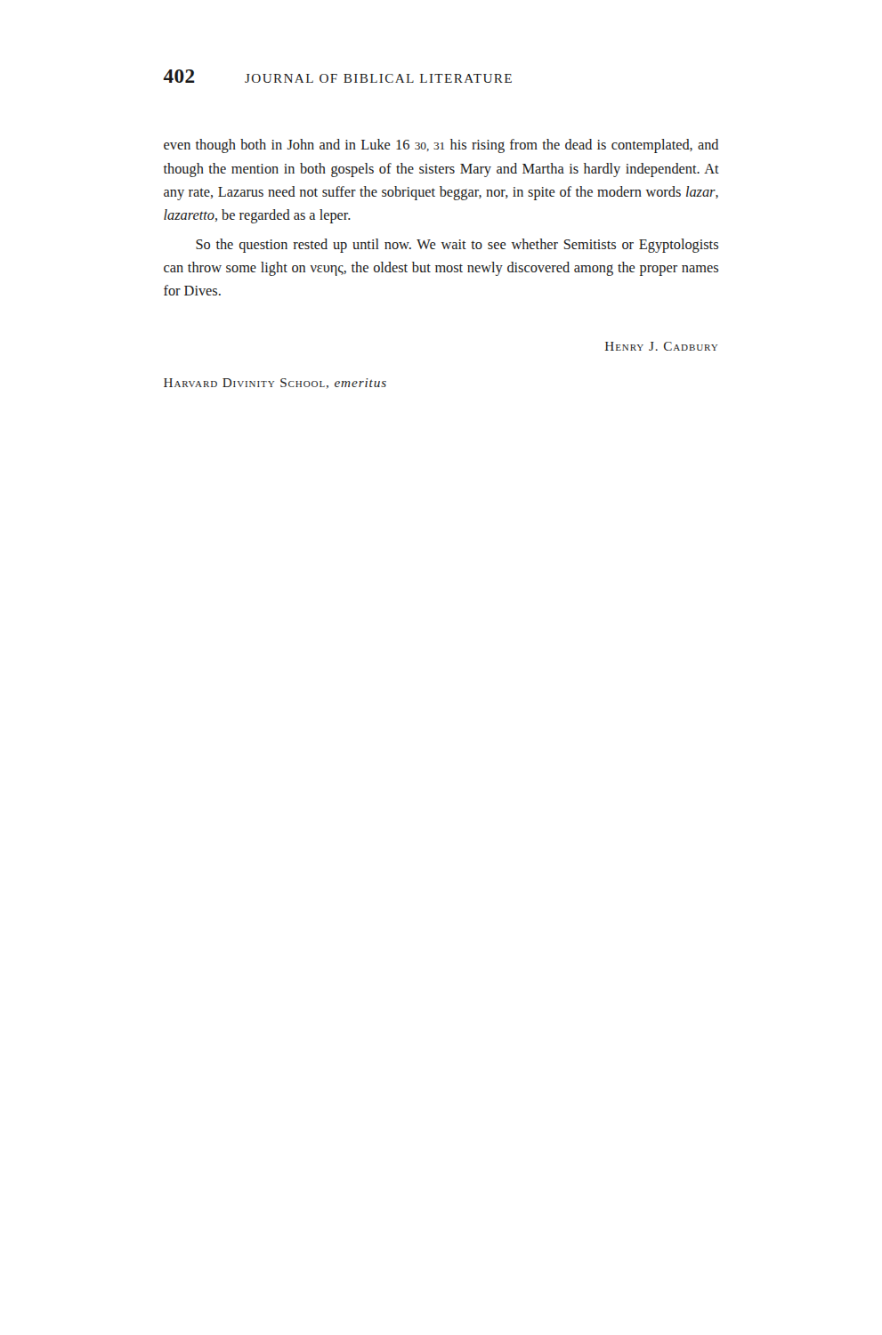402 Journal of Biblical Literature
even though both in John and in Luke 16 30, 31 his rising from the dead is contemplated, and though the mention in both gospels of the sisters Mary and Martha is hardly independent. At any rate, Lazarus need not suffer the sobriquet beggar, nor, in spite of the modern words lazar, lazaretto, be regarded as a leper.
So the question rested up until now. We wait to see whether Semitists or Egyptologists can throw some light on νευης, the oldest but most newly discovered among the proper names for Dives.
Henry J. Cadbury
Harvard Divinity School, emeritus